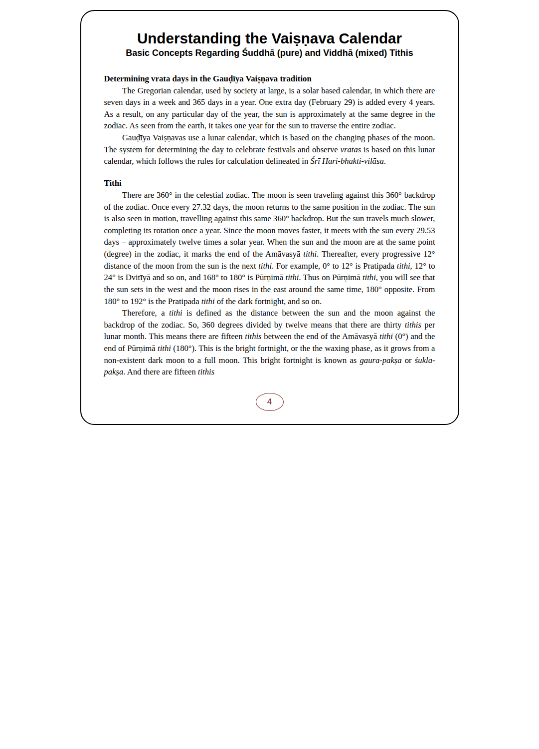Understanding the Vaiṣṇava Calendar
Basic Concepts Regarding Śuddhā (pure) and Viddhā (mixed) Tithis
Determining vrata days in the Gauḍīya Vaiṣṇava tradition
The Gregorian calendar, used by society at large, is a solar based calendar, in which there are seven days in a week and 365 days in a year. One extra day (February 29) is added every 4 years. As a result, on any particular day of the year, the sun is approximately at the same degree in the zodiac. As seen from the earth, it takes one year for the sun to traverse the entire zodiac.
Gauḍīya Vaiṣṇavas use a lunar calendar, which is based on the changing phases of the moon. The system for determining the day to celebrate festivals and observe vratas is based on this lunar calendar, which follows the rules for calculation delineated in Śrī Hari-bhakti-vilāsa.
Tithi
There are 360° in the celestial zodiac. The moon is seen traveling against this 360° backdrop of the zodiac. Once every 27.32 days, the moon returns to the same position in the zodiac. The sun is also seen in motion, travelling against this same 360° backdrop. But the sun travels much slower, completing its rotation once a year. Since the moon moves faster, it meets with the sun every 29.53 days – approximately twelve times a solar year. When the sun and the moon are at the same point (degree) in the zodiac, it marks the end of the Amāvasyā tithi. Thereafter, every progressive 12° distance of the moon from the sun is the next tithi. For example, 0° to 12° is Pratipada tithi, 12° to 24° is Dvitīyā and so on, and 168° to 180° is Pūrṇimā tithi. Thus on Pūrṇimā tithi, you will see that the sun sets in the west and the moon rises in the east around the same time, 180° opposite. From 180° to 192° is the Pratipada tithi of the dark fortnight, and so on.
Therefore, a tithi is defined as the distance between the sun and the moon against the backdrop of the zodiac. So, 360 degrees divided by twelve means that there are thirty tithis per lunar month. This means there are fifteen tithis between the end of the Amāvasyā tithi (0°) and the end of Pūrṇimā tithi (180°). This is the bright fortnight, or the the waxing phase, as it grows from a non-existent dark moon to a full moon. This bright fortnight is known as gaura-pakṣa or śukla-pakṣa. And there are fifteen tithis
4